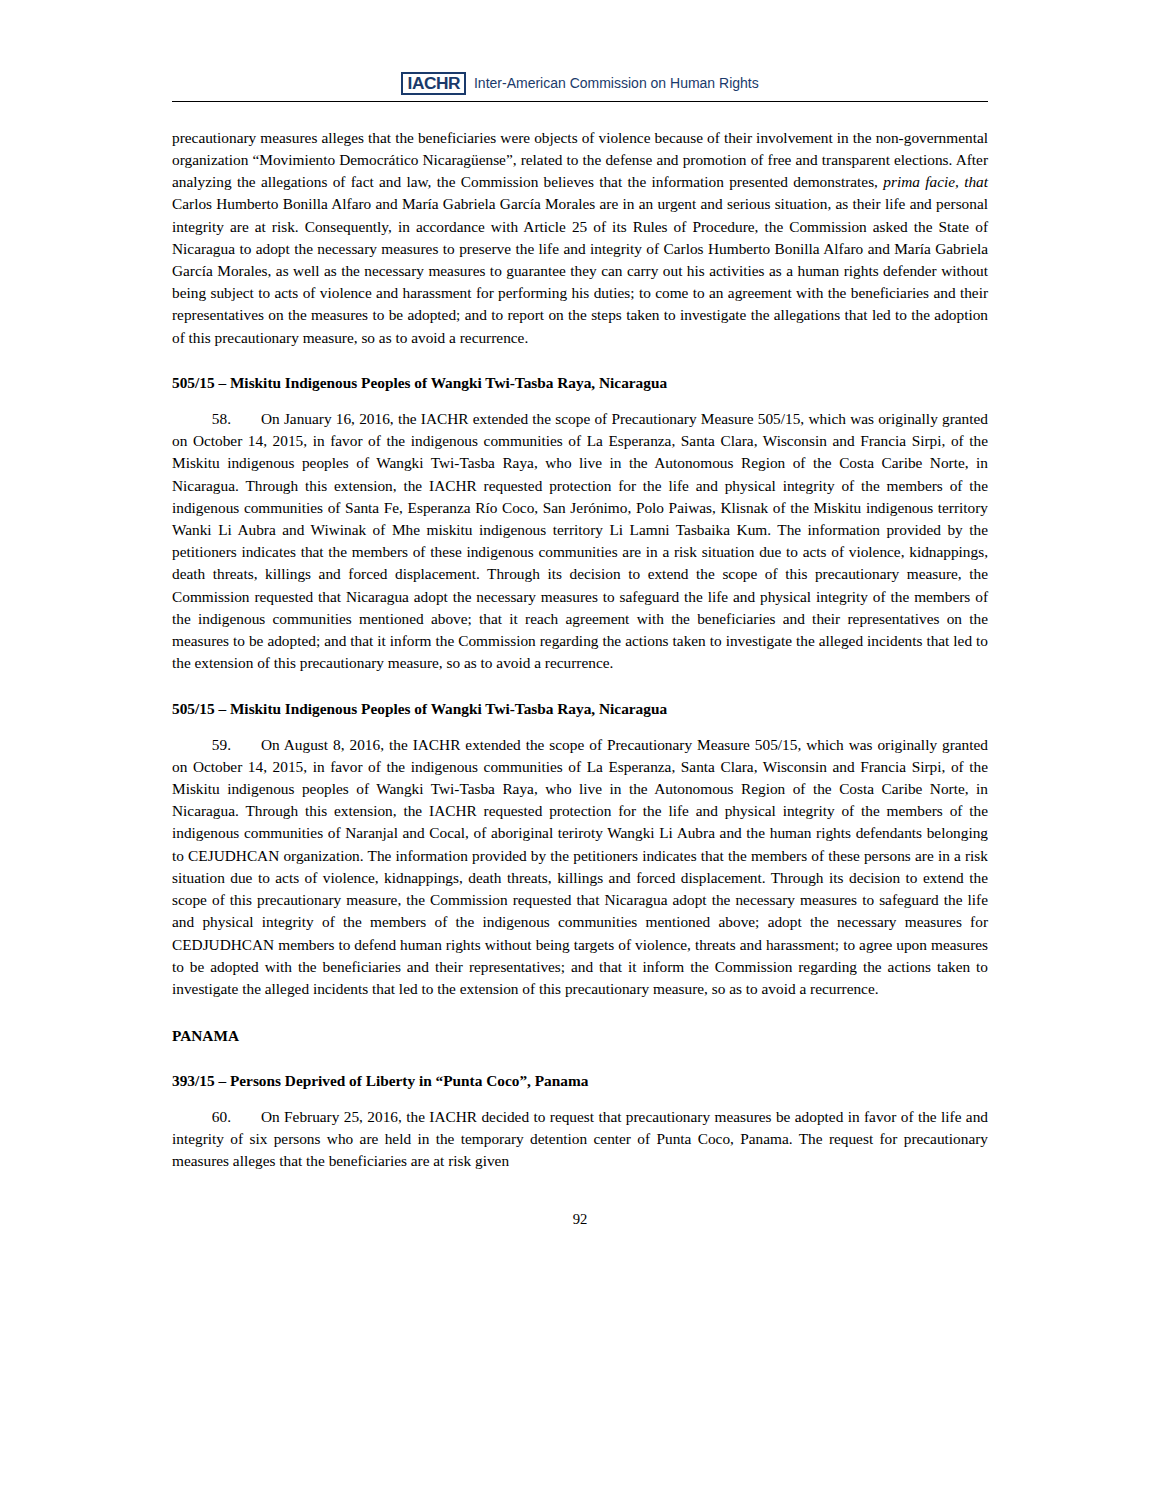IACHR Inter-American Commission on Human Rights
precautionary measures alleges that the beneficiaries were objects of violence because of their involvement in the non-governmental organization “Movimiento Democrático Nicaragüense”, related to the defense and promotion of free and transparent elections. After analyzing the allegations of fact and law, the Commission believes that the information presented demonstrates, prima facie, that Carlos Humberto Bonilla Alfaro and María Gabriela García Morales are in an urgent and serious situation, as their life and personal integrity are at risk. Consequently, in accordance with Article 25 of its Rules of Procedure, the Commission asked the State of Nicaragua to adopt the necessary measures to preserve the life and integrity of Carlos Humberto Bonilla Alfaro and María Gabriela García Morales, as well as the necessary measures to guarantee they can carry out his activities as a human rights defender without being subject to acts of violence and harassment for performing his duties; to come to an agreement with the beneficiaries and their representatives on the measures to be adopted; and to report on the steps taken to investigate the allegations that led to the adoption of this precautionary measure, so as to avoid a recurrence.
505/15 – Miskitu Indigenous Peoples of Wangki Twi-Tasba Raya, Nicaragua
58. On January 16, 2016, the IACHR extended the scope of Precautionary Measure 505/15, which was originally granted on October 14, 2015, in favor of the indigenous communities of La Esperanza, Santa Clara, Wisconsin and Francia Sirpi, of the Miskitu indigenous peoples of Wangki Twi-Tasba Raya, who live in the Autonomous Region of the Costa Caribe Norte, in Nicaragua. Through this extension, the IACHR requested protection for the life and physical integrity of the members of the indigenous communities of Santa Fe, Esperanza Río Coco, San Jerónimo, Polo Paiwas, Klisnak of the Miskitu indigenous territory Wanki Li Aubra and Wiwinak of Mhe miskitu indigenous territory Li Lamni Tasbaika Kum. The information provided by the petitioners indicates that the members of these indigenous communities are in a risk situation due to acts of violence, kidnappings, death threats, killings and forced displacement. Through its decision to extend the scope of this precautionary measure, the Commission requested that Nicaragua adopt the necessary measures to safeguard the life and physical integrity of the members of the indigenous communities mentioned above; that it reach agreement with the beneficiaries and their representatives on the measures to be adopted; and that it inform the Commission regarding the actions taken to investigate the alleged incidents that led to the extension of this precautionary measure, so as to avoid a recurrence.
505/15 – Miskitu Indigenous Peoples of Wangki Twi-Tasba Raya, Nicaragua
59. On August 8, 2016, the IACHR extended the scope of Precautionary Measure 505/15, which was originally granted on October 14, 2015, in favor of the indigenous communities of La Esperanza, Santa Clara, Wisconsin and Francia Sirpi, of the Miskitu indigenous peoples of Wangki Twi-Tasba Raya, who live in the Autonomous Region of the Costa Caribe Norte, in Nicaragua. Through this extension, the IACHR requested protection for the life and physical integrity of the members of the indigenous communities of Naranjal and Cocal, of aboriginal teriroty Wangki Li Aubra and the human rights defendants belonging to CEJUDHCAN organization. The information provided by the petitioners indicates that the members of these persons are in a risk situation due to acts of violence, kidnappings, death threats, killings and forced displacement. Through its decision to extend the scope of this precautionary measure, the Commission requested that Nicaragua adopt the necessary measures to safeguard the life and physical integrity of the members of the indigenous communities mentioned above; adopt the necessary measures for CEDJUDHCAN members to defend human rights without being targets of violence, threats and harassment; to agree upon measures to be adopted with the beneficiaries and their representatives; and that it inform the Commission regarding the actions taken to investigate the alleged incidents that led to the extension of this precautionary measure, so as to avoid a recurrence.
PANAMA
393/15 – Persons Deprived of Liberty in “Punta Coco”, Panama
60. On February 25, 2016, the IACHR decided to request that precautionary measures be adopted in favor of the life and integrity of six persons who are held in the temporary detention center of Punta Coco, Panama. The request for precautionary measures alleges that the beneficiaries are at risk given
92